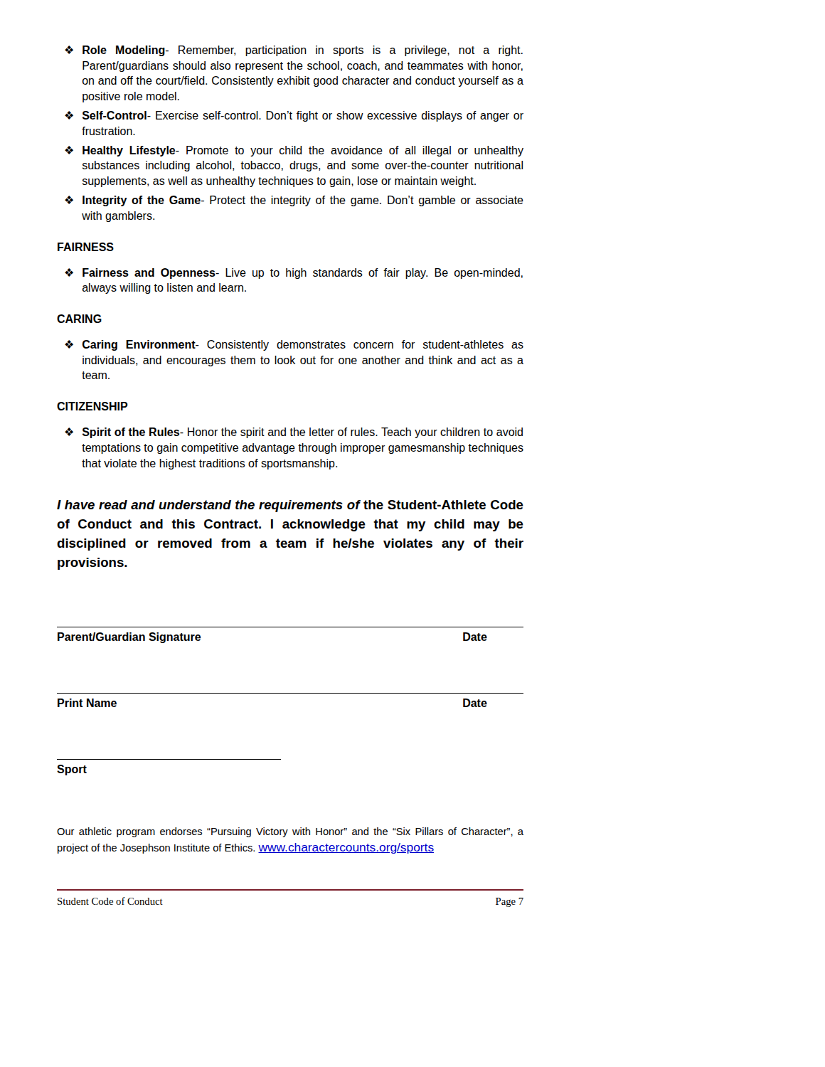Role Modeling- Remember, participation in sports is a privilege, not a right. Parent/guardians should also represent the school, coach, and teammates with honor, on and off the court/field. Consistently exhibit good character and conduct yourself as a positive role model.
Self-Control- Exercise self-control. Don’t fight or show excessive displays of anger or frustration.
Healthy Lifestyle- Promote to your child the avoidance of all illegal or unhealthy substances including alcohol, tobacco, drugs, and some over-the-counter nutritional supplements, as well as unhealthy techniques to gain, lose or maintain weight.
Integrity of the Game- Protect the integrity of the game. Don’t gamble or associate with gamblers.
FAIRNESS
Fairness and Openness- Live up to high standards of fair play. Be open-minded, always willing to listen and learn.
CARING
Caring Environment- Consistently demonstrates concern for student-athletes as individuals, and encourages them to look out for one another and think and act as a team.
CITIZENSHIP
Spirit of the Rules- Honor the spirit and the letter of rules. Teach your children to avoid temptations to gain competitive advantage through improper gamesmanship techniques that violate the highest traditions of sportsmanship.
I have read and understand the requirements of the Student-Athlete Code of Conduct and this Contract. I acknowledge that my child may be disciplined or removed from a team if he/she violates any of their provisions.
Parent/Guardian Signature Date
Print Name Date
Sport
Our athletic program endorses “Pursuing Victory with Honor” and the “Six Pillars of Character”, a project of the Josephson Institute of Ethics. www.charactercounts.org/sports
Student Code of Conduct Page 7